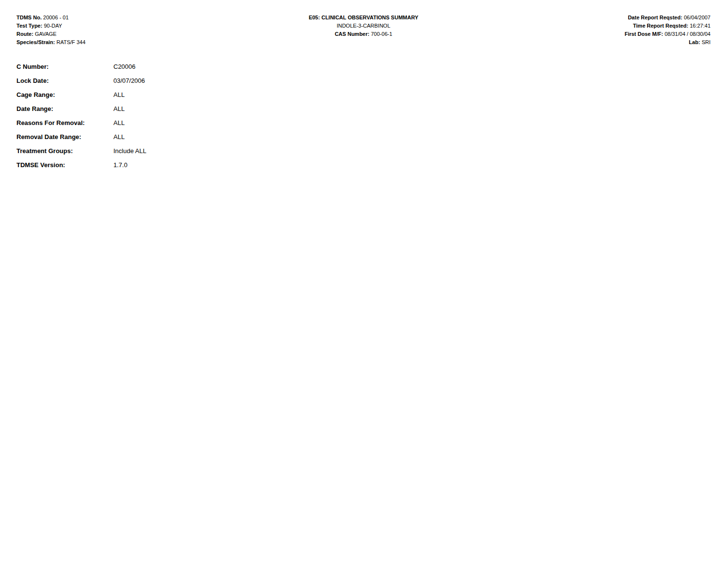| TDMS No. 20006 - 01 | E05: CLINICAL OBSERVATIONS SUMMARY | Date Report Reqsted: 06/04/2007 |
| Test Type: 90-DAY | INDOLE-3-CARBINOL | Time Report Reqsted: 16:27:41 |
| Route: GAVAGE | CAS Number: 700-06-1 | First Dose M/F: 08/31/04 / 08/30/04 |
| Species/Strain: RATS/F 344 | | Lab: SRI |
| C Number: | C20006 |
| Lock Date: | 03/07/2006 |
| Cage Range: | ALL |
| Date Range: | ALL |
| Reasons For Removal: | ALL |
| Removal Date Range: | ALL |
| Treatment Groups: | Include ALL |
| TDMSE Version: | 1.7.0 |